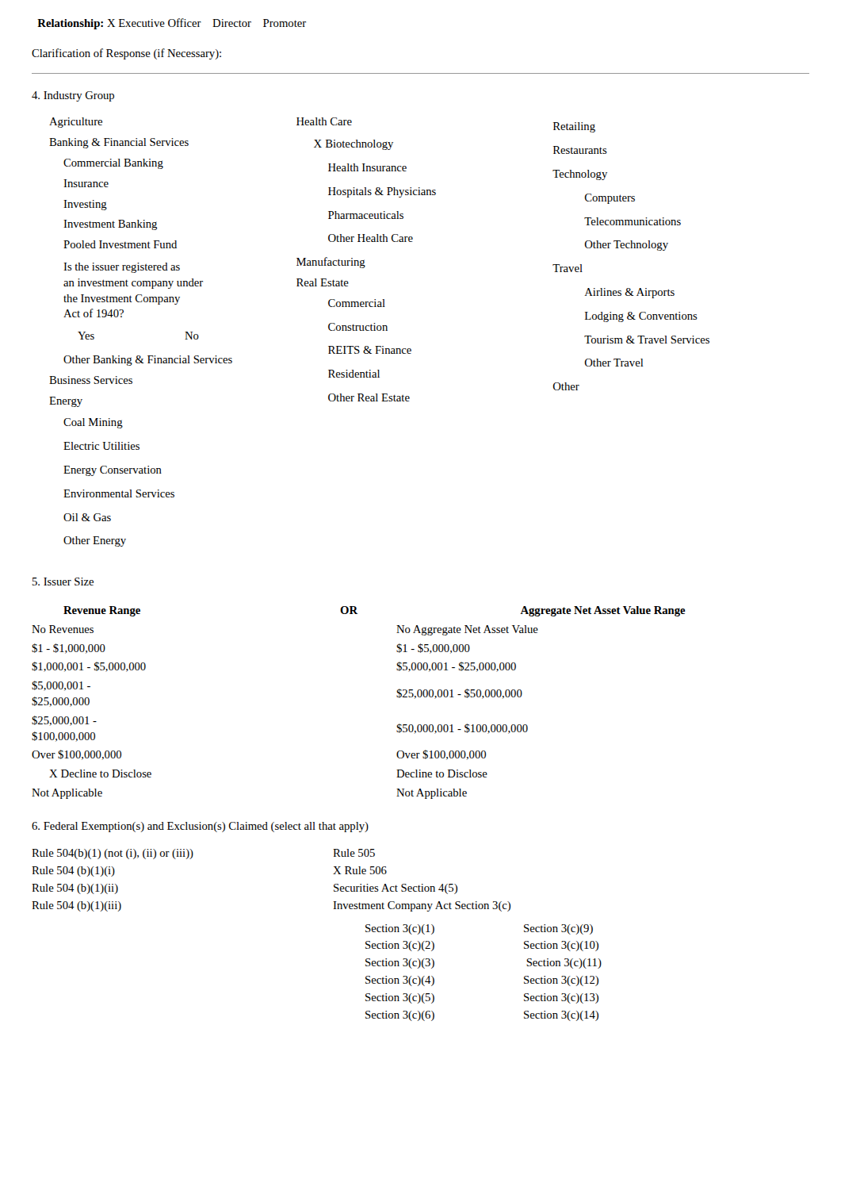Relationship: X Executive Officer Director Promoter
Clarification of Response (if Necessary):
4. Industry Group
| Agriculture Banking & Financial Services Commercial Banking Insurance Investing Investment Banking Pooled Investment Fund Is the issuer registered as an investment company under the Investment Company Act of 1940? Yes No Other Banking & Financial Services Business Services Energy Coal Mining Electric Utilities Energy Conservation Environmental Services Oil & Gas Other Energy | Health Care X Biotechnology Health Insurance Hospitals & Physicians Pharmaceuticals Other Health Care Manufacturing Real Estate Commercial Construction REITS & Finance Residential Other Real Estate | Retailing Restaurants Technology Computers Telecommunications Other Technology Travel Airlines & Airports Lodging & Conventions Tourism & Travel Services Other Travel Other |
5. Issuer Size
| Revenue Range | OR | Aggregate Net Asset Value Range |
| No Revenues | | No Aggregate Net Asset Value |
| $1 - $1,000,000 | | $1 - $5,000,000 |
| $1,000,001 - $5,000,000 | | $5,000,001 - $25,000,000 |
| $5,000,001 - $25,000,000 | | $25,000,001 - $50,000,000 |
| $25,000,001 - $100,000,000 | | $50,000,001 - $100,000,000 |
| Over $100,000,000 | | Over $100,000,000 |
| X Decline to Disclose | | Decline to Disclose |
| Not Applicable | | Not Applicable |
6. Federal Exemption(s) and Exclusion(s) Claimed (select all that apply)
| Rule 504(b)(1) (not (i), (ii) or (iii)) | Rule 505 |
| Rule 504 (b)(1)(i) | X Rule 506 |
| Rule 504 (b)(1)(ii) | Securities Act Section 4(5) |
| Rule 504 (b)(1)(iii) | Investment Company Act Section 3(c) |
| | / Section 3(c)(1) / Section 3(c)(9) / / Section 3(c)(2) / Section 3(c)(10) / / Section 3(c)(3) / Section 3(c)(11) / / Section 3(c)(4) / Section 3(c)(12) / / Section 3(c)(5) / Section 3(c)(13) / / Section 3(c)(6) / Section 3(c)(14) / |